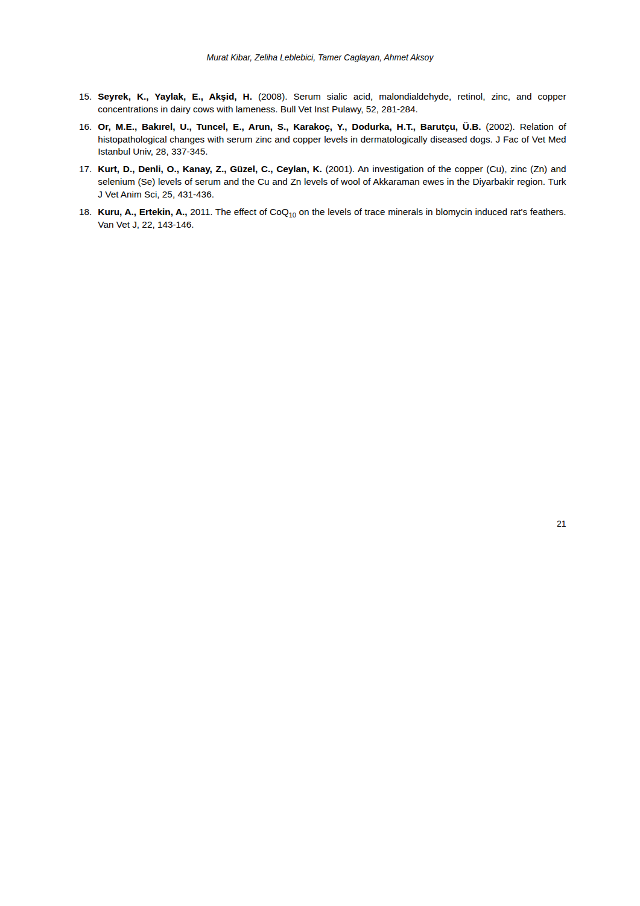Murat Kibar, Zeliha Leblebici, Tamer Caglayan, Ahmet Aksoy
Seyrek, K., Yaylak, E., Akşid, H. (2008). Serum sialic acid, malondialdehyde, retinol, zinc, and copper concentrations in dairy cows with lameness. Bull Vet Inst Pulawy, 52, 281-284.
Or, M.E., Bakırel, U., Tuncel, E., Arun, S., Karakoç, Y., Dodurka, H.T., Barutçu, Ü.B. (2002). Relation of histopathological changes with serum zinc and copper levels in dermatologically diseased dogs. J Fac of Vet Med Istanbul Univ, 28, 337-345.
Kurt, D., Denli, O., Kanay, Z., Güzel, C., Ceylan, K. (2001). An investigation of the copper (Cu), zinc (Zn) and selenium (Se) levels of serum and the Cu and Zn levels of wool of Akkaraman ewes in the Diyarbakir region. Turk J Vet Anim Sci, 25, 431-436.
Kuru, A., Ertekin, A., 2011. The effect of CoQ10 on the levels of trace minerals in blomycin induced rat's feathers. Van Vet J, 22, 143-146.
21